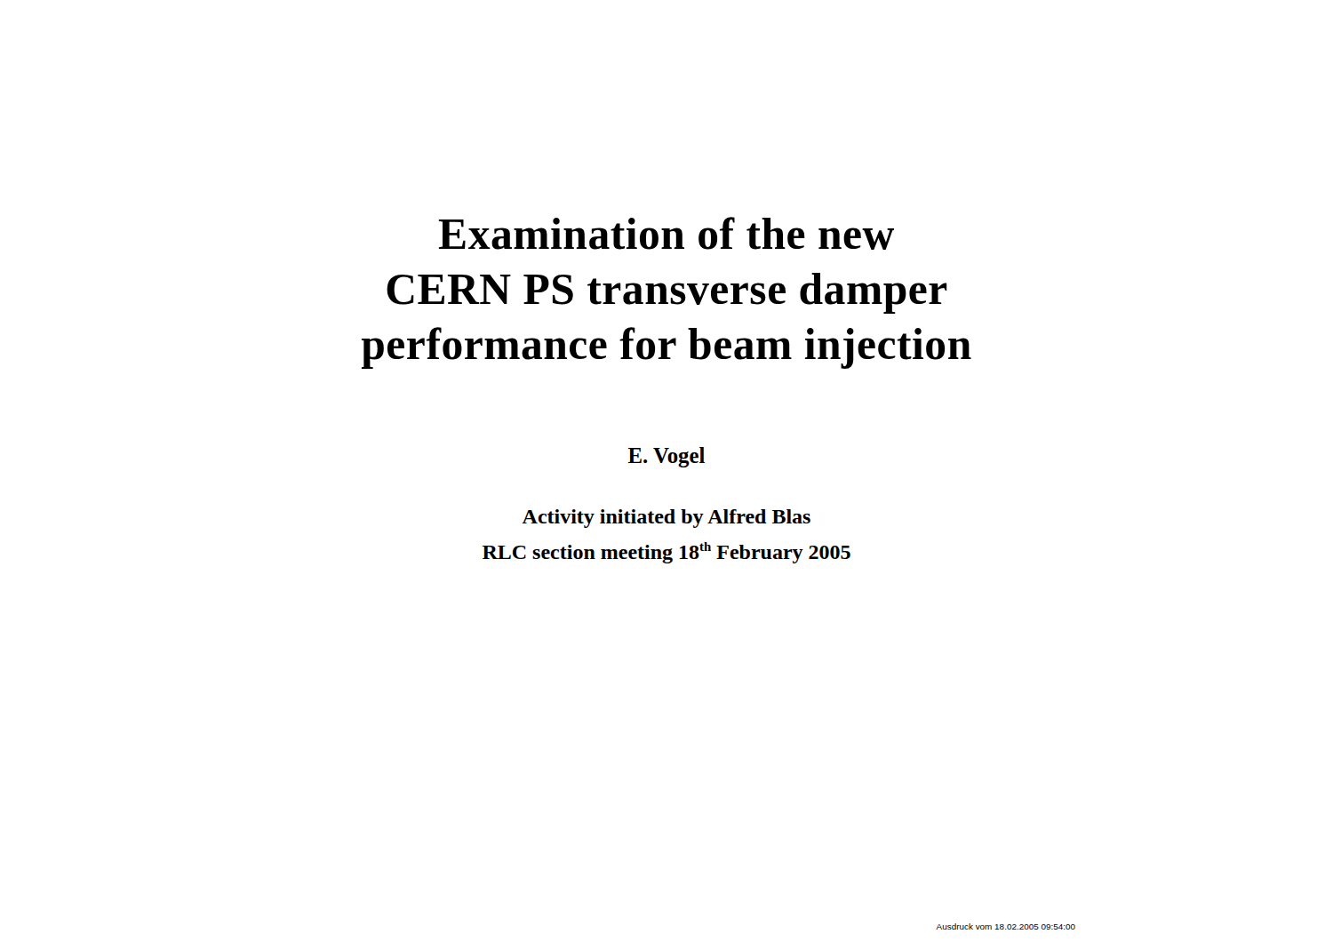Examination of the new
CERN PS transverse damper
performance for beam injection
E. Vogel
Activity initiated by Alfred Blas
RLC section meeting 18th February 2005
Ausdruck vom 18.02.2005 09:54:00